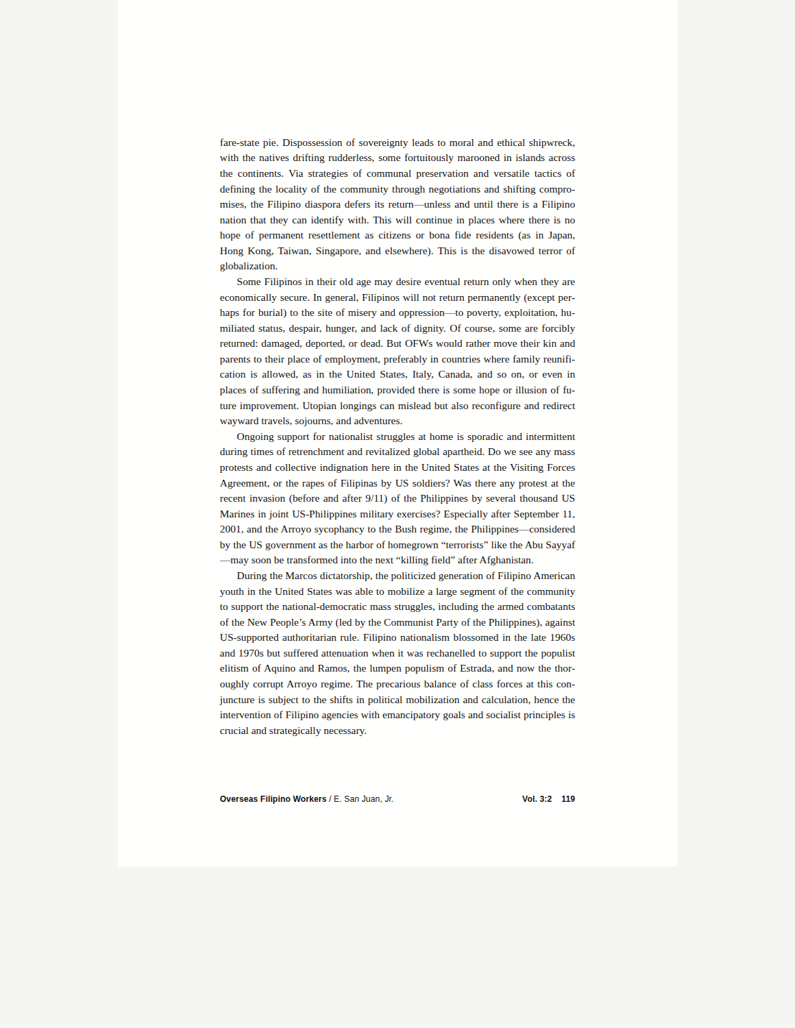fare-state pie. Dispossession of sovereignty leads to moral and ethical shipwreck, with the natives drifting rudderless, some fortuitously marooned in islands across the continents. Via strategies of communal preservation and versatile tactics of defining the locality of the community through negotiations and shifting compromises, the Filipino diaspora defers its return—unless and until there is a Filipino nation that they can identify with. This will continue in places where there is no hope of permanent resettlement as citizens or bona fide residents (as in Japan, Hong Kong, Taiwan, Singapore, and elsewhere). This is the disavowed terror of globalization.
Some Filipinos in their old age may desire eventual return only when they are economically secure. In general, Filipinos will not return permanently (except perhaps for burial) to the site of misery and oppression—to poverty, exploitation, humiliated status, despair, hunger, and lack of dignity. Of course, some are forcibly returned: damaged, deported, or dead. But OFWs would rather move their kin and parents to their place of employment, preferably in countries where family reunification is allowed, as in the United States, Italy, Canada, and so on, or even in places of suffering and humiliation, provided there is some hope or illusion of future improvement. Utopian longings can mislead but also reconfigure and redirect wayward travels, sojourns, and adventures.
Ongoing support for nationalist struggles at home is sporadic and intermittent during times of retrenchment and revitalized global apartheid. Do we see any mass protests and collective indignation here in the United States at the Visiting Forces Agreement, or the rapes of Filipinas by US soldiers? Was there any protest at the recent invasion (before and after 9/11) of the Philippines by several thousand US Marines in joint US-Philippines military exercises? Especially after September 11, 2001, and the Arroyo sycophancy to the Bush regime, the Philippines—considered by the US government as the harbor of homegrown “terrorists” like the Abu Sayyaf—may soon be transformed into the next “killing field” after Afghanistan.
During the Marcos dictatorship, the politicized generation of Filipino American youth in the United States was able to mobilize a large segment of the community to support the national-democratic mass struggles, including the armed combatants of the New People’s Army (led by the Communist Party of the Philippines), against US-supported authoritarian rule. Filipino nationalism blossomed in the late 1960s and 1970s but suffered attenuation when it was rechanelled to support the populist elitism of Aquino and Ramos, the lumpen populism of Estrada, and now the thoroughly corrupt Arroyo regime. The precarious balance of class forces at this conjuncture is subject to the shifts in political mobilization and calculation, hence the intervention of Filipino agencies with emancipatory goals and socialist principles is crucial and strategically necessary.
Overseas Filipino Workers / E. San Juan, Jr.
Vol. 3:2119